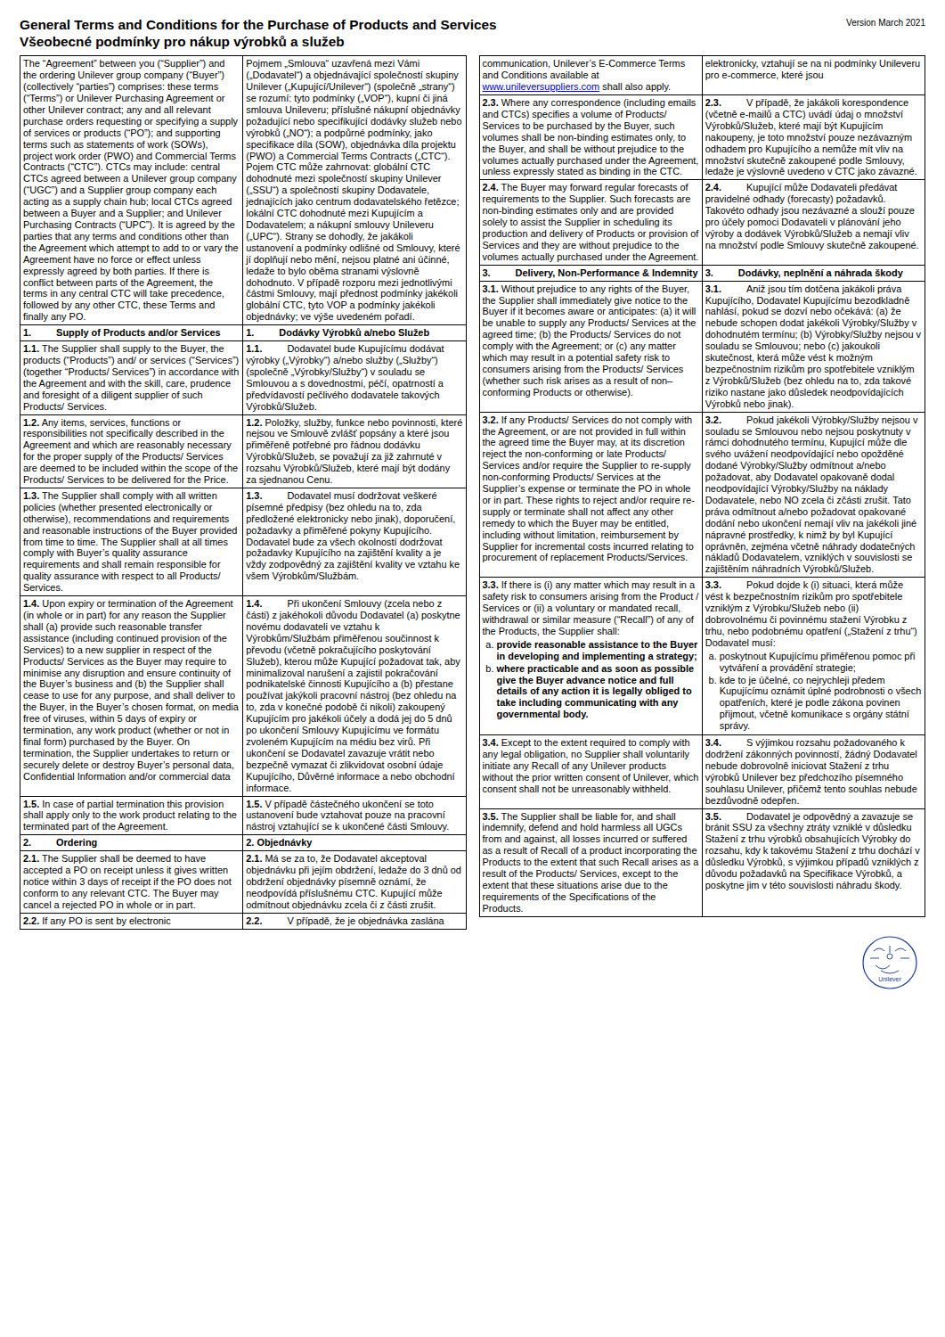General Terms and Conditions for the Purchase of Products and Services
Všeobecné podmínky pro nákup výrobků a služeb
Version March 2021
| The “Agreement” between you (“Supplier”) and the ordering Unilever group company (“Buyer”) (collectively “parties”) comprises: these terms (“Terms”) or Unilever Purchasing Agreement or other Unilever contract; any and all relevant purchase orders requesting or specifying a supply of services or products (“PO”); and supporting terms such as statements of work (SOWs), project work order (PWO) and Commercial Terms Contracts (“CTC”). CTCs may include: central CTCs agreed between a Unilever group company (“UGC”) and a Supplier group company each acting as a supply chain hub; local CTCs agreed between a Buyer and a Supplier; and Unilever Purchasing Contracts (“UPC”). It is agreed by the parties that any terms and conditions other than the Agreement which attempt to add to or vary the Agreement have no force or effect unless expressly agreed by both parties. If there is conflict between parts of the Agreement, the terms in any central CTC will take precedence, followed by any other CTC, these Terms and finally any PO. | Pojmem „Smlouva“ uzavřená mezi Vámi („Dodavatel“) a objednávající společností skupiny Unilever („Kupující/Unilever“) (společně „strany“) se rozumí: tyto podmínky („VOP“), kupní či jiná smlouva Unileveru; příslušné nákupní objednávky požadující nebo specifikující dodávky služeb nebo výrobků („NO“); a podpůrné podmínky, jako specifikace díla (SOW), objednávka díla projektu (PWO) a Commercial Terms Contracts („CTC“). Pojem CTC může zahrnovat: globální CTC dohodnuté mezi společností skupiny Unilever („SSU“) a společností skupiny Dodavatele, jednajících jako centrum dodavatelského řetězce; lokální CTC dohodnuté mezi Kupujícím a Dodavatelem; a nákupní smlouvy Unileveru („UPC“). Strany se dohodly, že jakákoli ustanovení a podmínky odlišné od Smlouvy, které jí doplňují nebo mění, nejsou platné ani účinné, ledaže to bylo oběma stranami výslovně dohodnuto. V případě rozporu mezi jednotlivými částmi Smlouvy, mají přednost podmínky jakékoli globální CTC, tyto VOP a podmínky jakékoli objednávky; ve výše uvedeném pořadí. |
| 1. Supply of Products and/or Services | 1. Dodávky Výrobků a/nebo Služeb |
| 1.1. The Supplier shall supply to the Buyer, the products (“Products”) and/ or services (“Services”) (together “Products/ Services”) in accordance with the Agreement and with the skill, care, prudence and foresight of a diligent supplier of such Products/ Services. | 1.1. Dodavatel bude Kupujícímu dodávat výrobky („Výrobky“) a/nebo služby („Služby“) (společně „Výrobky/Služby“) v souladu se Smlouvou a s dovednostmi, péčí, opatrností a předvídavostí pečlivého dodavatele takových Výrobků/Služeb. |
| 1.2. Any items, services, functions or responsibilities not specifically described in the Agreement and which are reasonably necessary for the proper supply of the Products/ Services are deemed to be included within the scope of the Products/ Services to be delivered for the Price. | 1.2. Položky, služby, funkce nebo povinnosti, které nejsou ve Smlouvě zvlášť popsány a které jsou přiměřeně potřebné pro řádnou dodávku Výrobků/Služeb, se považují za již zahrnuté v rozsahu Výrobků/Služeb, které mají být dodány za sjednanou Cenu. |
| 1.3. The Supplier shall comply with all written policies (whether presented electronically or otherwise), recommendations and requirements and reasonable instructions of the Buyer provided from time to time. The Supplier shall at all times comply with Buyer’s quality assurance requirements and shall remain responsible for quality assurance with respect to all Products/ Services. | 1.3. Dodavatel musí dodržovat veškeré písemné předpisy (bez ohledu na to, zda předložené elektronicky nebo jinak), doporučení, požadavky a přiměřené pokyny Kupujícího. Dodavatel bude za všech okolností dodržovat požadavky Kupujícího na zajištění kvality a je vždy zodpovědný za zajištění kvality ve vztahu ke všem Výrobkům/Službám. |
| 1.4. Upon expiry or termination of the Agreement (in whole or in part) for any reason the Supplier shall (a) provide such reasonable transfer assistance (including continued provision of the Services) to a new supplier in respect of the Products/ Services as the Buyer may require to minimise any disruption and ensure continuity of the Buyer’s business and (b) the Supplier shall cease to use for any purpose, and shall deliver to the Buyer, in the Buyer’s chosen format, on media free of viruses, within 5 days of expiry or termination, any work product (whether or not in final form) purchased by the Buyer. On termination, the Supplier undertakes to return or securely delete or destroy Buyer’s personal data, Confidential Information and/or commercial data | 1.4. Při ukončení Smlouvy (zcela nebo z části) z jakéhokoli důvodu Dodavatel (a) poskytne novému dodavateli ve vztahu k Výrobkům/Službám přiměřenou součinnost k převodu (včetně pokračujícího poskytování Služeb), kterou může Kupující požadovat tak, aby minimalizoval narušení a zajistil pokračování podnikatelské činnosti Kupujícího a (b) přestane používat jakýkoli pracovní nástroj (bez ohledu na to, zda v konečné podobě či nikoli) zakoupený Kupujícím pro jakékoli účely a dodá jej do 5 dnů po ukončení Smlouvy Kupujícímu ve formátu zvoleném Kupujícím na médiu bez virů. Při ukončení se Dodavatel zavazuje vrátit nebo bezpečně vymazat či zlikvidovat osobní údaje Kupujícího, Důvěrné informace a nebo obchodní informace. |
| 1.5. In case of partial termination this provision shall apply only to the work product relating to the terminated part of the Agreement. | 1.5. V případě částečného ukončení se toto ustanovení bude vztahovat pouze na pracovní nástroj vztahující se k ukončené části Smlouvy. |
| 2. Ordering | 2. Objednávky |
| 2.1. The Supplier shall be deemed to have accepted a PO on receipt unless it gives written notice within 3 days of receipt if the PO does not conform to any relevant CTC. The Buyer may cancel a rejected PO in whole or in part. | 2.1. Má se za to, že Dodavatel akceptoval objednávku při jejím obdržení, ledaže do 3 dnů od obdržení objednávky písemně oznámí, že neodpovídá příslušnému CTC. Kupující může odmítnout objednávku zcela či z části zrušit. |
| 2.2. If any PO is sent by electronic | 2.2. V případě, že je objednávka zaslána |
| communication, Unilever’s E-Commerce Terms and Conditions available at www.unileversuppliers.com shall also apply. | elektronicky, vztahují se na ni podmínky Unileveru pro e-commerce, které jsou |
| 2.3. Where any correspondence (including emails and CTCs) specifies a volume of Products/ Services to be purchased by the Buyer, such volumes shall be non-binding estimates only, to the Buyer, and shall be without prejudice to the volumes actually purchased under the Agreement, unless expressly stated as binding in the CTC. | 2.3. V případě, že jakákoli korespondence (včetně e-mailů a CTC) uvádí údaj o množství Výrobků/Služeb, které mají být Kupujícím nakoupeny, je toto množství pouze nezávazným odhadem pro Kupujícího a nemůže mít vliv na množství skutečně zakoupené podle Smlouvy, ledaže je výslovně uvedeno v CTC jako závazné. |
| 2.4. The Buyer may forward regular forecasts of requirements to the Supplier. Such forecasts are non-binding estimates only and are provided solely to assist the Supplier in scheduling its production and delivery of Products or provision of Services and they are without prejudice to the volumes actually purchased under the Agreement. | 2.4. Kupující může Dodavateli předávat pravidelné odhady (forecasty) požadavků. Takovéto odhady jsou nezávazné a slouží pouze pro účely pomoci Dodavateli v plánování jeho výroby a dodávek Výrobků/Služeb a nemají vliv na množství podle Smlouvy skutečně zakoupené. |
| 3. Delivery, Non-Performance & Indemnity | 3. Dodávky, neplnění a náhrada škody |
| 3.1. Without prejudice to any rights of the Buyer, the Supplier shall immediately give notice to the Buyer if it becomes aware or anticipates: (a) it will be unable to supply any Products/ Services at the agreed time; (b) the Products/ Services do not comply with the Agreement; or (c) any matter which may result in a potential safety risk to consumers arising from the Products/ Services (whether such risk arises as a result of non–conforming Products or otherwise). | 3.1. Aniž jsou tím dotčena jakákoli práva Kupujícího, Dodavatel Kupujícímu bezodkladně nahlásí, pokud se dozví nebo očekává: (a) že nebude schopen dodat jakékoli Výrobky/Služby v dohodnutém termínu; (b) Výrobky/Služby nejsou v souladu se Smlouvou; nebo (c) jakoukoli skutečnost, která může vést k možným bezpečnostním rizikům pro spotřebitele vzniklým z Výrobků/Služeb (bez ohledu na to, zda takové riziko nastane jako důsledek neodpovídajících Výrobků nebo jinak). |
| 3.2. If any Products/ Services do not comply with the Agreement, or are not provided in full within the agreed time the Buyer may, at its discretion reject the non-conforming or late Products/ Services and/or require the Supplier to re-supply non-conforming Products/ Services at the Supplier’s expense or terminate the PO in whole or in part. These rights to reject and/or require re-supply or terminate shall not affect any other remedy to which the Buyer may be entitled, including without limitation, reimbursement by Supplier for incremental costs incurred relating to procurement of replacement Products/Services. | 3.2. Pokud jakékoli Výrobky/Služby nejsou v souladu se Smlouvou nebo nejsou poskytnuty v rámci dohodnutého termínu, Kupující může dle svého uvážení neodpovídající nebo opožděné dodané Výrobky/Služby odmítnout a/nebo požadovat, aby Dodavatel opakovaně dodal neodpovídající Výrobky/Služby na náklady Dodavatele, nebo NO zcela či zčásti zrušit. Tato práva odmítnout a/nebo požadovat opakované dodání nebo ukončení nemají vliv na jakékoli jiné nápravné prostředky, k nimž by byl Kupující oprávněn, zejména včetně náhrady dodatečných nákladů Dodavatelem, vzniklých v souvislosti se zajištěním náhradních Výrobků/Služeb. |
| 3.3. If there is (i) any matter which may result in a safety risk to consumers arising from the Product / Services or (ii) a voluntary or mandated recall, withdrawal or similar measure (“Recall”) of any of the Products, the Supplier shall: provide reasonable assistance to the Buyer in developing and implementing a strategy; where practicable and as soon as possible give the Buyer advance notice and full details of any action it is legally obliged to take including communicating with any governmental body. | 3.3. Pokud dojde k (i) situaci, která může vést k bezpečnostním rizikům pro spotřebitele vzniklým z Výrobku/Služeb nebo (ii) dobrovolnému či povinnému stažení Výrobku z trhu, nebo podobnému opatření („Stažení z trhu“) Dodavatel musí: poskytnout Kupujícímu přiměřenou pomoc při vytváření a provádění strategie; kde to je účelné, co nejrychleji předem Kupujícímu oznámit úplné podrobnosti o všech opatřeních, které je podle zákona povinen přijmout, včetně komunikace s orgány státní správy. |
| 3.4. Except to the extent required to comply with any legal obligation, no Supplier shall voluntarily initiate any Recall of any Unilever products without the prior written consent of Unilever, which consent shall not be unreasonably withheld. | 3.4. S výjimkou rozsahu požadovaného k dodržení zákonných povinností, žádný Dodavatel nebude dobrovolně iniciovat Stažení z trhu výrobků Unilever bez předchozího písemného souhlasu Unilever, přičemž tento souhlas nebude bezdůvodně odepřen. |
| 3.5. The Supplier shall be liable for, and shall indemnify, defend and hold harmless all UGCs from and against, all losses incurred or suffered as a result of Recall of a product incorporating the Products to the extent that such Recall arises as a result of the Products/ Services, except to the extent that these situations arise due to the requirements of the Specifications of the Products. | 3.5. Dodavatel je odpovědný a zavazuje se bránit SSU za všechny ztráty vzniklé v důsledku Stažení z trhu výrobků obsahujících Výrobky do rozsahu, kdy k takovému Stažení z trhu dochází v důsledku Výrobků, s výjimkou případů vzniklých z důvodu požadavků na Specifikace Výrobků, a poskytne jim v této souvislosti náhradu škody. |
Unilever